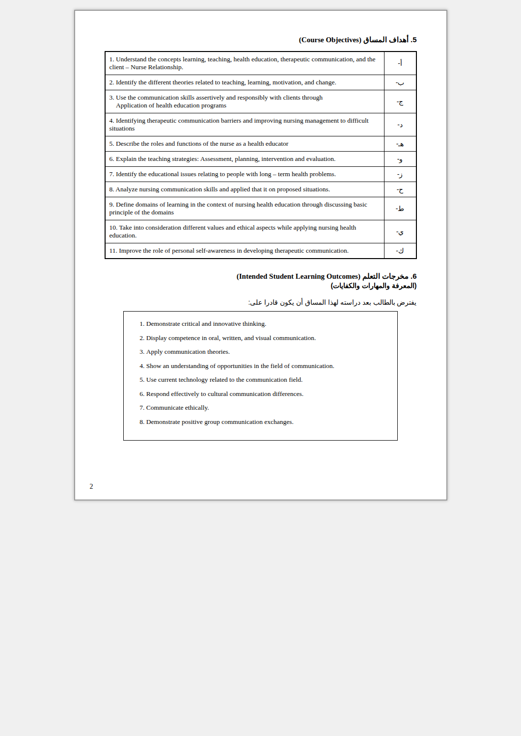5. أهداف المساق (Course Objectives)
| 1. Understand the concepts learning, teaching, health education, therapeutic communication, and the client – Nurse Relationship. | أ- |
| 2. Identify the different theories related to teaching, learning, motivation, and change. | ب- |
| 3. Use the communication skills assertively and responsibly with clients through Application of health education programs | ج- |
| 4. Identifying therapeutic communication barriers and improving nursing management to difficult situations | د- |
| 5. Describe the roles and functions of the nurse as a health educator | هـ- |
| 6. Explain the teaching strategies: Assessment, planning, intervention and evaluation. | و- |
| 7. Identify the educational issues relating to people with long – term health problems. | ز- |
| 8. Analyze nursing communication skills and applied that it on proposed situations. | ح- |
| 9. Define domains of learning in the context of nursing health education through discussing basic principle of the domains | ط- |
| 10. Take into consideration different values and ethical aspects while applying nursing health education. | ي- |
| 11. Improve the role of personal self-awareness in developing therapeutic communication. | ك- |
6. مخرجات التعلم (Intended Student Learning Outcomes)
(المعرفة والمهارات والكفايات)
يفترض بالطالب بعد دراسته لهذا المساق أن يكون قادرا على:
Demonstrate critical and innovative thinking.
Display competence in oral, written, and visual communication.
Apply communication theories.
Show an understanding of opportunities in the field of communication.
Use current technology related to the communication field.
Respond effectively to cultural communication differences.
Communicate ethically.
Demonstrate positive group communication exchanges.
2